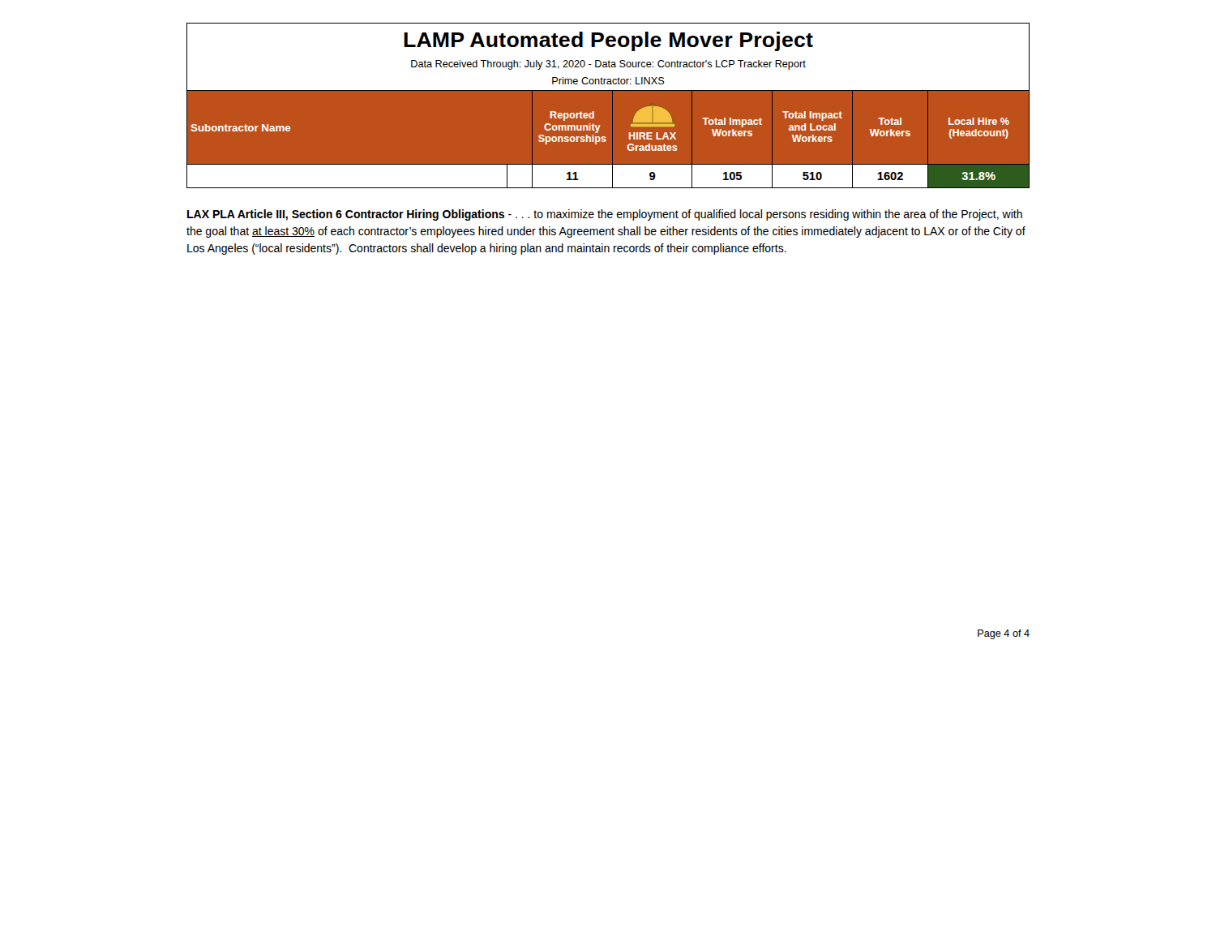| LAMP Automated People Mover Project Data Received Through: July 31, 2020 - Data Source: Contractor's LCP Tracker Report Prime Contractor: LINXS |
| Subontractor Name | Reported Community Sponsorships | HIRE LAX Graduates | Total Impact Workers | Total Impact and Local Workers | Total Workers | Local Hire % (Headcount) |
| | | 11 | 9 | 105 | 510 | 1602 | 31.8% |
LAX PLA Article III, Section 6 Contractor Hiring Obligations - . . . to maximize the employment of qualified local persons residing within the area of the Project, with the goal that at least 30% of each contractor’s employees hired under this Agreement shall be either residents of the cities immediately adjacent to LAX or of the City of Los Angeles (“local residents”). Contractors shall develop a hiring plan and maintain records of their compliance efforts.
Page 4 of 4